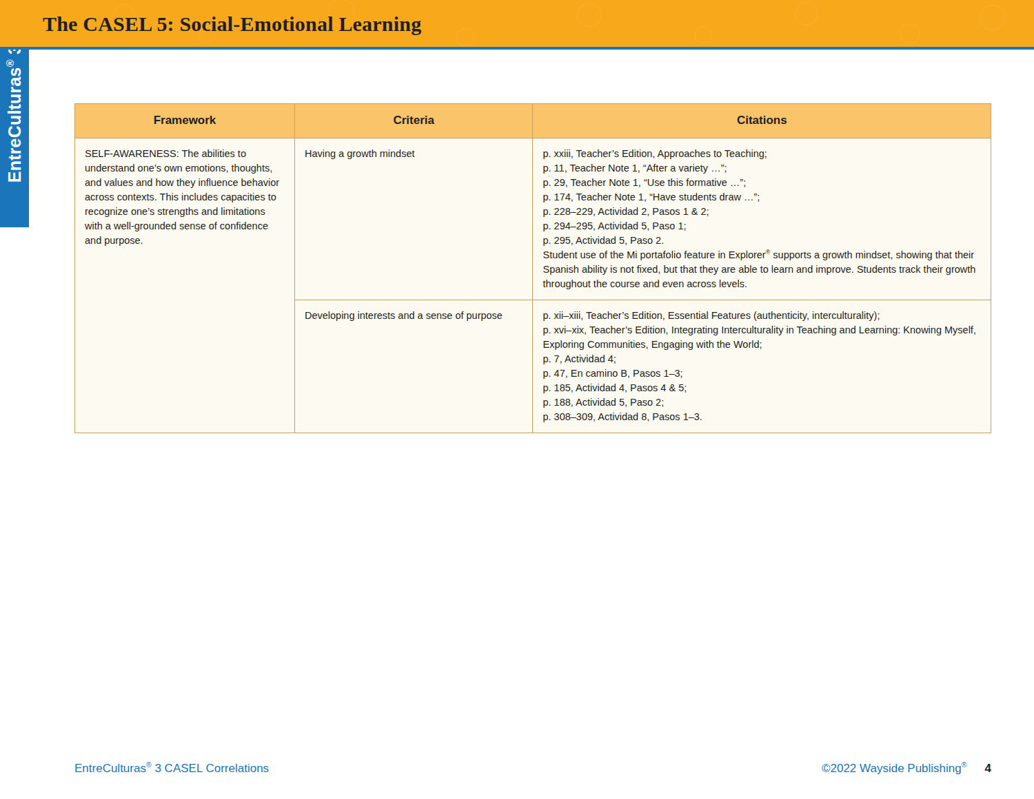EntreCulturas® 3
The CASEL 5: Social-Emotional Learning
| Framework | Criteria | Citations |
| --- | --- | --- |
| SELF-AWARENESS: The abilities to understand one’s own emotions, thoughts, and values and how they influence behavior across contexts. This includes capacities to recognize one’s strengths and limitations with a well-grounded sense of confidence and purpose. | Having a growth mindset | p. xxiii, Teacher’s Edition, Approaches to Teaching; p. 11, Teacher Note 1, “After a variety …”; p. 29, Teacher Note 1, “Use this formative …”; p. 174, Teacher Note 1, “Have students draw …”; p. 228–229, Actividad 2, Pasos 1 & 2; p. 294–295, Actividad 5, Paso 1; p. 295, Actividad 5, Paso 2. Student use of the Mi portafolio feature in Explorer ® supports a growth mindset, showing that their Spanish ability is not fixed, but that they are able to learn and improve. Students track their growth throughout the course and even across levels. |
| Developing interests and a sense of purpose | p. xii–xiii, Teacher’s Edition, Essential Features (authenticity, interculturality); p. xvi–xix, Teacher’s Edition, Integrating Interculturality in Teaching and Learning: Knowing Myself, Exploring Communities, Engaging with the World; p. 7, Actividad 4; p. 47, En camino B, Pasos 1–3; p. 185, Actividad 4, Pasos 4 & 5; p. 188, Actividad 5, Paso 2; p. 308–309, Actividad 8, Pasos 1–3. |
EntreCulturas® 3 CASEL Correlations
©2022 Wayside Publishing®4